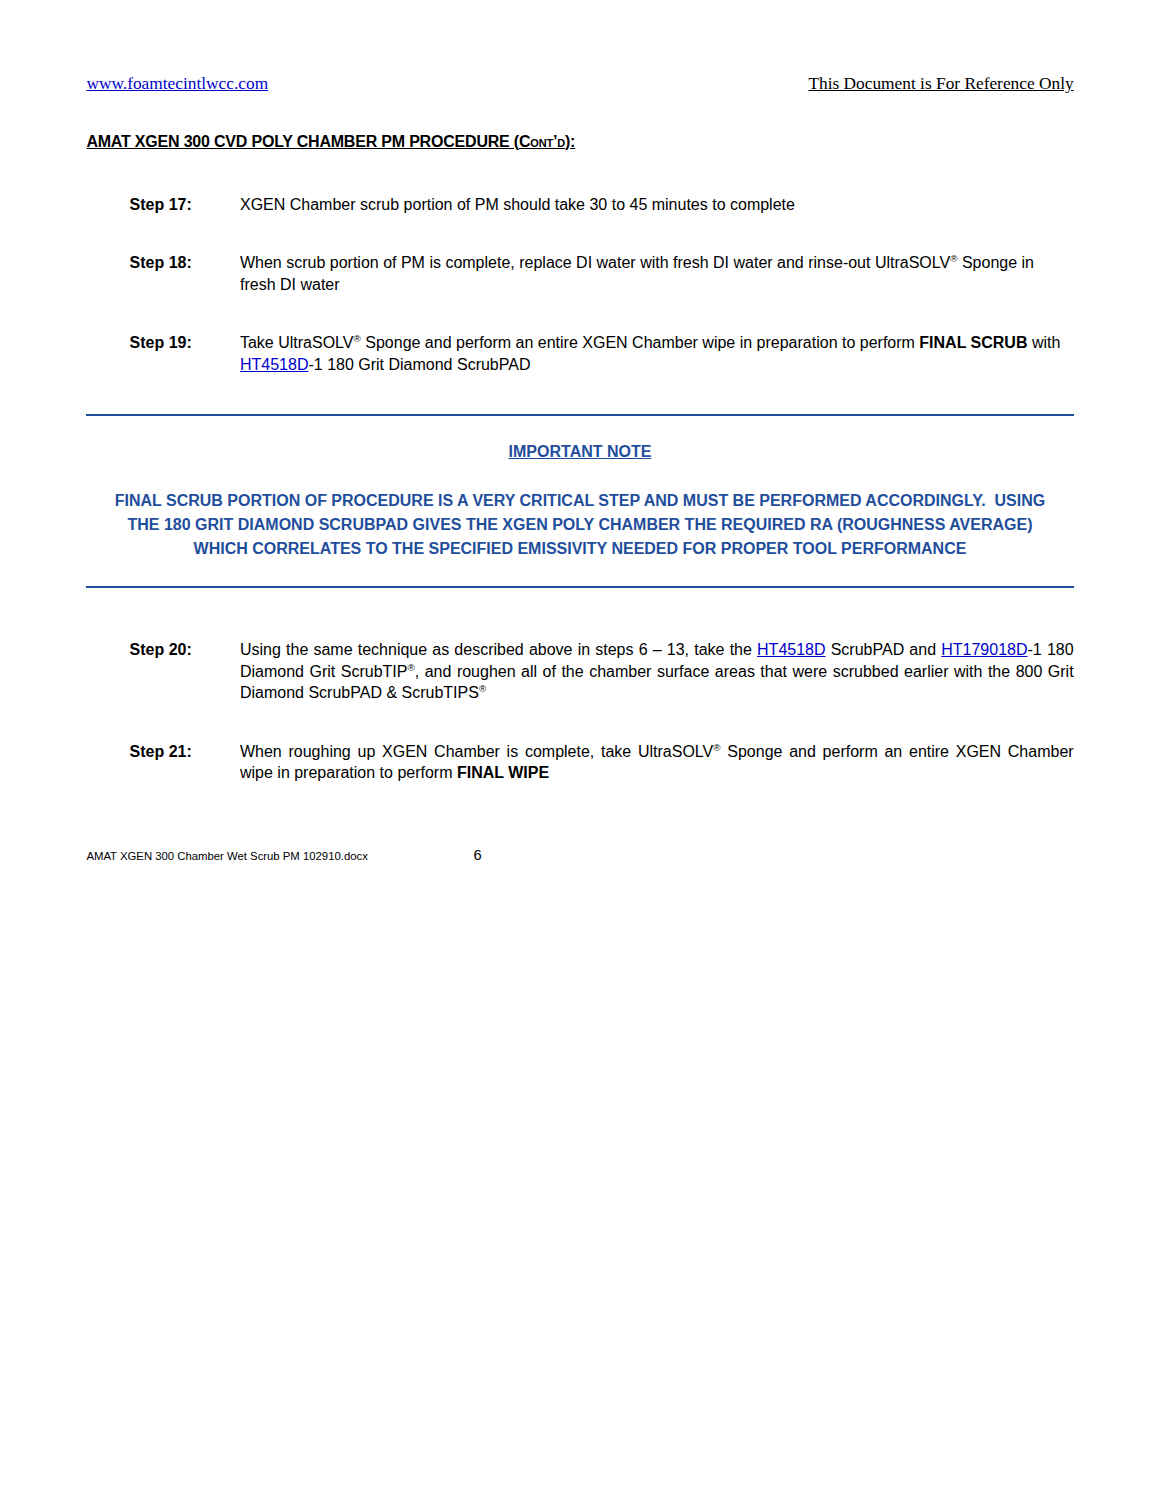www.foamtecintlwcc.com This Document is For Reference Only
AMAT XGEN 300 CVD POLY CHAMBER PM PROCEDURE (Cont’d):
Step 17:
XGEN Chamber scrub portion of PM should take 30 to 45 minutes to complete
Step 18:
When scrub portion of PM is complete, replace DI water with fresh DI water and rinse-out UltraSOLV® Sponge in fresh DI water
Step 19:
Take UltraSOLV® Sponge and perform an entire XGEN Chamber wipe in preparation to perform FINAL SCRUB with HT4518D-1 180 Grit Diamond ScrubPAD
IMPORTANT NOTE
FINAL SCRUB PORTION OF PROCEDURE IS A VERY CRITICAL STEP AND MUST BE PERFORMED ACCORDINGLY. USING THE 180 GRIT DIAMOND SCRUBPAD GIVES THE XGEN POLY CHAMBER THE REQUIRED RA (ROUGHNESS AVERAGE) WHICH CORRELATES TO THE SPECIFIED EMISSIVITY NEEDED FOR PROPER TOOL PERFORMANCE
Step 20:
Using the same technique as described above in steps 6 – 13, take the HT4518D ScrubPAD and HT179018D-1 180 Diamond Grit ScrubTIP®, and roughen all of the chamber surface areas that were scrubbed earlier with the 800 Grit Diamond ScrubPAD & ScrubTIPS®
Step 21:
When roughing up XGEN Chamber is complete, take UltraSOLV® Sponge and perform an entire XGEN Chamber wipe in preparation to perform FINAL WIPE
AMAT XGEN 300 Chamber Wet Scrub PM 102910.docx 6